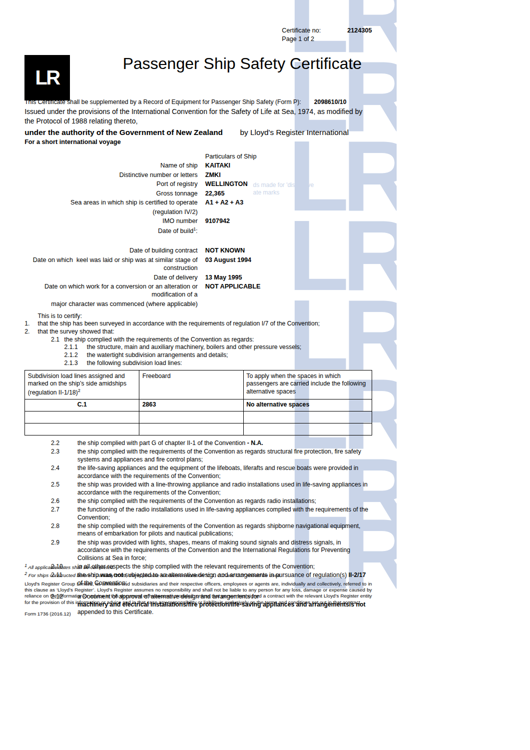LR
LR
LR
LR
LR
LR
LR
LR
ds made for 'distinctive
ate marks
| Certificate no: | 2124305 |
| Page 1 of 2 | |
LR
Passenger Ship Safety Certificate
This Certificate shall be supplemented by a Record of Equipment for Passenger Ship Safety (Form P): 2098610/10
Issued under the provisions of the International Convention for the Safety of Life at Sea, 1974, as modified by the Protocol of 1988 relating thereto,
under the authority of the Government of New Zealand by Lloyd's Register International
For a short international voyage
| | Particulars of Ship |
| Name of ship | KAITAKI |
| Distinctive number or letters | ZMKI |
| Port of registry | WELLINGTON |
| Gross tonnage | 22,365 |
| Sea areas in which ship is certified to operate | A1 + A2 + A3 |
| (regulation IV/2) | |
| IMO number | 9107942 |
| Date of build 1 : | |
| Date of building contract | NOT KNOWN |
| Date on which keel was laid or ship was at similar stage of construction | 03 August 1994 |
| Date of delivery | 13 May 1995 |
| Date on which work for a conversion or an alteration or modification of a | NOT APPLICABLE |
| major character was commenced (where applicable) | |
This is to certify:
1.
that the ship has been surveyed in accordance with the requirements of regulation I/7 of the Convention;
2.
that the survey showed that:
2.1
the ship complied with the requirements of the Convention as regards:
2.1.1
the structure, main and auxiliary machinery, boilers and other pressure vessels;
2.1.2
the watertight subdivision arrangements and details;
2.1.3
the following subdivision load lines:
| Subdivision load lines assigned and marked on the ship’s side amidships (regulation II-1/18) 2 | Freeboard | To apply when the spaces in which passengers are carried include the following alternative spaces |
| C.1 | 2863 | No alternative spaces |
2.2
the ship complied with part G of chapter II-1 of the Convention - N.A.
2.3
the ship complied with the requirements of the Convention as regards structural fire protection, fire safety systems and appliances and fire control plans;
2.4
the life-saving appliances and the equipment of the lifeboats, liferafts and rescue boats were provided in accordance with the requirements of the Convention;
2.5
the ship was provided with a line-throwing appliance and radio installations used in life-saving appliances in accordance with the requirements of the Convention;
2.6
the ship complied with the requirements of the Convention as regards radio installations;
2.7
the functioning of the radio installations used in life-saving appliances complied with the requirements of the Convention;
2.8
the ship complied with the requirements of the Convention as regards shipborne navigational equipment, means of embarkation for pilots and nautical publications;
2.9
the ship was provided with lights, shapes, means of making sound signals and distress signals, in accordance with the requirements of the Convention and the International Regulations for Preventing Collisions at Sea in force;
2.10
in all other respects the ship complied with the relevant requirements of the Convention;
2.11
the ship was not subjected to an alternative design and arrangements in pursuance of regulation(s) II-2/17 of the Convention;
2.12
a Document of approval of alternative design and arrangements for
machinery and electrical installations/fire protection/life-saving appliances and arrangementsis not appended to this Certificate.
1 All applicable dates shall be completed.
2 For ships constructed before 1 January 2009, the applicable subdivision notation “C.1, C.2 and C.3” should be used.
Lloyd's Register Group Limited, its affiliates and subsidiaries and their respective officers, employees or agents are, individually and collectively, referred to in this clause as ‘Lloyd’s Register’. Lloyd’s Register assumes no responsibility and shall not be liable to any person for any loss, damage or expense caused by reliance on the information or advice in this document or howsoever provided, unless that person has signed a contract with the relevant Lloyd’s Register entity for the provision of this information or advice and in that case any responsibility or liability is exclusively on the terms and conditions set out in that contract.
Form 1736 (2016.12)